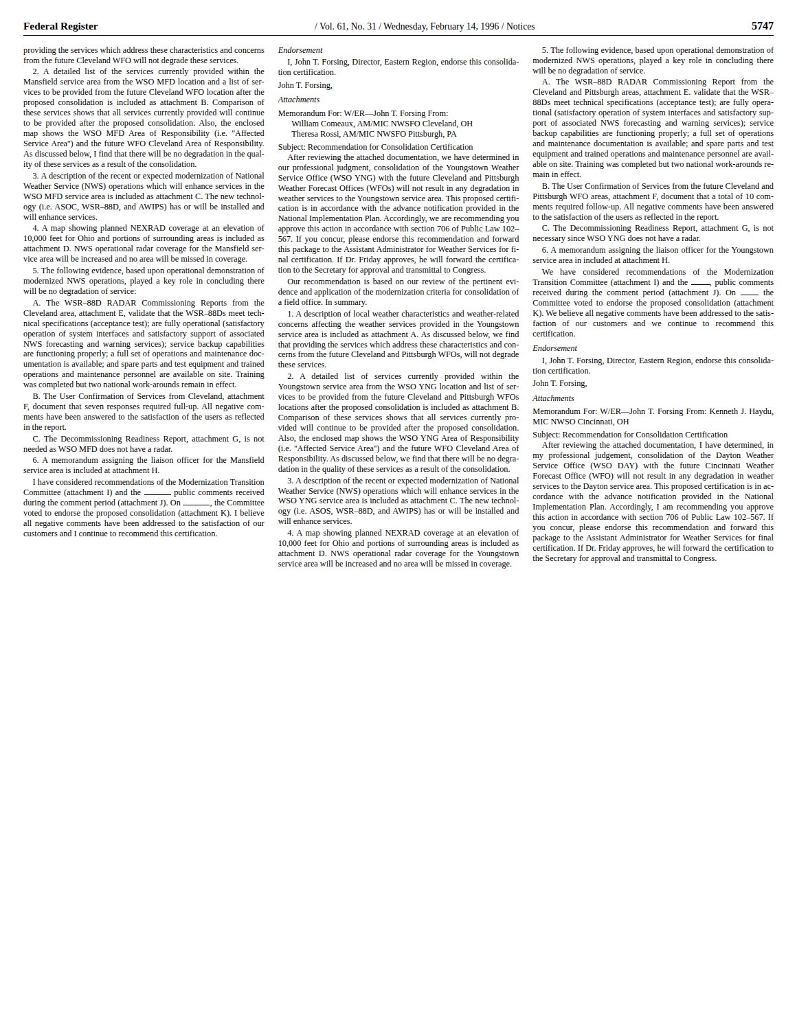Federal Register
/ Vol. 61, No. 31 / Wednesday, February 14, 1996 / Notices
5747
providing the services which address these characteristics and concerns from the future Cleveland WFO will not degrade these services.
2. A detailed list of the services currently provided within the Mansfield service area from the WSO MFD location and a list of services to be provided from the future Cleveland WFO location after the proposed consolidation is included as attachment B. Comparison of these services shows that all services currently provided will continue to be provided after the proposed consolidation. Also, the enclosed map shows the WSO MFD Area of Responsibility (i.e. ''Affected Service Area'') and the future WFO Cleveland Area of Responsibility. As discussed below, I find that there will be no degradation in the quality of these services as a result of the consolidation.
3. A description of the recent or expected modernization of National Weather Service (NWS) operations which will enhance services in the WSO MFD service area is included as attachment C. The new technology (i.e. ASOC, WSR–88D, and AWIPS) has or will be installed and will enhance services.
4. A map showing planned NEXRAD coverage at an elevation of 10,000 feet for Ohio and portions of surrounding areas is included as attachment D. NWS operational radar coverage for the Mansfield service area will be increased and no area will be missed in coverage.
5. The following evidence, based upon operational demonstration of modernized NWS operations, played a key role in concluding there will be no degradation of service:
A. The WSR–88D RADAR Commissioning Reports from the Cleveland area, attachment E, validate that the WSR–88Ds meet technical specifications (acceptance test); are fully operational (satisfactory operation of system interfaces and satisfactory support of associated NWS forecasting and warning services); service backup capabilities are functioning properly; a full set of operations and maintenance documentation is available; and spare parts and test equipment and trained operations and maintenance personnel are available on site. Training was completed but two national work-arounds remain in effect.
B. The User Confirmation of Services from Cleveland, attachment F, document that seven responses required full-up. All negative comments have been answered to the satisfaction of the users as reflected in the report.
C. The Decommissioning Readiness Report, attachment G, is not needed as WSO MFD does not have a radar.
6. A memorandum assigning the liaison officer for the Mansfield service area is included at attachment H.
I have considered recommendations of the Modernization Transition Committee (attachment I) and the public comments received during the comment period (attachment J). On , the Committee voted to endorse the proposed consolidation (attachment K). I believe all negative comments have been addressed to the satisfaction of our customers and I continue to recommend this certification.
Endorsement
I, John T. Forsing, Director, Eastern Region, endorse this consolidation certification.
John T. Forsing,
Attachments
Memorandum For: W/ER—John T. Forsing From:
William Comeaux, AM/MIC NWSFO Cleveland, OH
Theresa Rossi, AM/MIC NWSFO Pittsburgh, PA
Subject: Recommendation for Consolidation Certification
After reviewing the attached documentation, we have determined in our professional judgment, consolidation of the Youngstown Weather Service Office (WSO YNG) with the future Cleveland and Pittsburgh Weather Forecast Offices (WFOs) will not result in any degradation in weather services to the Youngstown service area. This proposed certification is in accordance with the advance notification provided in the National Implementation Plan. Accordingly, we are recommending you approve this action in accordance with section 706 of Public Law 102–567. If you concur, please endorse this recommendation and forward this package to the Assistant Administrator for Weather Services for final certification. If Dr. Friday approves, he will forward the certification to the Secretary for approval and transmittal to Congress.
Our recommendation is based on our review of the pertinent evidence and application of the modernization criteria for consolidation of a field office. In summary.
1. A description of local weather characteristics and weather-related concerns affecting the weather services provided in the Youngstown service area is included as attachment A. As discussed below, we find that providing the services which address these characteristics and concerns from the future Cleveland and Pittsburgh WFOs, will not degrade these services.
2. A detailed list of services currently provided within the Youngstown service area from the WSO YNG location and list of services to be provided from the future Cleveland and Pittsburgh WFOs locations after the proposed consolidation is included as attachment B. Comparison of these services shows that all services currently provided will continue to be provided after the proposed consolidation. Also, the enclosed map shows the WSO YNG Area of Responsibility (i.e. ''Affected Service Area'') and the future WFO Cleveland Area of Responsibility. As discussed below, we find that there will be no degradation in the quality of these services as a result of the consolidation.
3. A description of the recent or expected modernization of National Weather Service (NWS) operations which will enhance services in the WSO YNG service area is included as attachment C. The new technology (i.e. ASOS, WSR–88D, and AWIPS) has or will be installed and will enhance services.
4. A map showing planned NEXRAD coverage at an elevation of 10,000 feet for Ohio and portions of surrounding areas is included as attachment D. NWS operational radar coverage for the Youngstown service area will be increased and no area will be missed in coverage.
5. The following evidence, based upon operational demonstration of modernized NWS operations, played a key role in concluding there will be no degradation of service.
A. The WSR–88D RADAR Commissioning Report from the Cleveland and Pittsburgh areas, attachment E. validate that the WSR–88Ds meet technical specifications (acceptance test); are fully operational (satisfactory operation of system interfaces and satisfactory support of associated NWS forecasting and warning services); service backup capabilities are functioning properly; a full set of operations and maintenance documentation is available; and spare parts and test equipment and trained operations and maintenance personnel are available on site. Training was completed but two national work-arounds remain in effect.
B. The User Confirmation of Services from the future Cleveland and Pittsburgh WFO areas, attachment F, document that a total of 10 comments required follow-up. All negative comments have been answered to the satisfaction of the users as reflected in the report.
C. The Decommissioning Readiness Report, attachment G, is not necessary since WSO YNG does not have a radar.
6. A memorandum assigning the liaison officer for the Youngstown service area in included at attachment H.
We have considered recommendations of the Modernization Transition Committee (attachment I) and the , public comments received during the comment period (attachment J). On the Committee voted to endorse the proposed consolidation (attachment K). We believe all negative comments have been addressed to the satisfaction of our customers and we continue to recommend this certification.
Endorsement
I, John T. Forsing, Director, Eastern Region, endorse this consolidation certification.
John T. Forsing,
Attachments
Memorandum For: W/ER—John T. Forsing From: Kenneth J. Haydu, MIC NWSO Cincinnati, OH
Subject: Recommendation for Consolidation Certification
After reviewing the attached documentation, I have determined, in my professional judgement, consolidation of the Dayton Weather Service Office (WSO DAY) with the future Cincinnati Weather Forecast Office (WFO) will not result in any degradation in weather services to the Dayton service area. This proposed certification is in accordance with the advance notification provided in the National Implementation Plan. Accordingly, I am recommending you approve this action in accordance with section 706 of Public Law 102–567. If you concur, please endorse this recommendation and forward this package to the Assistant Administrator for Weather Services for final certification. If Dr. Friday approves, he will forward the certification to the Secretary for approval and transmittal to Congress.